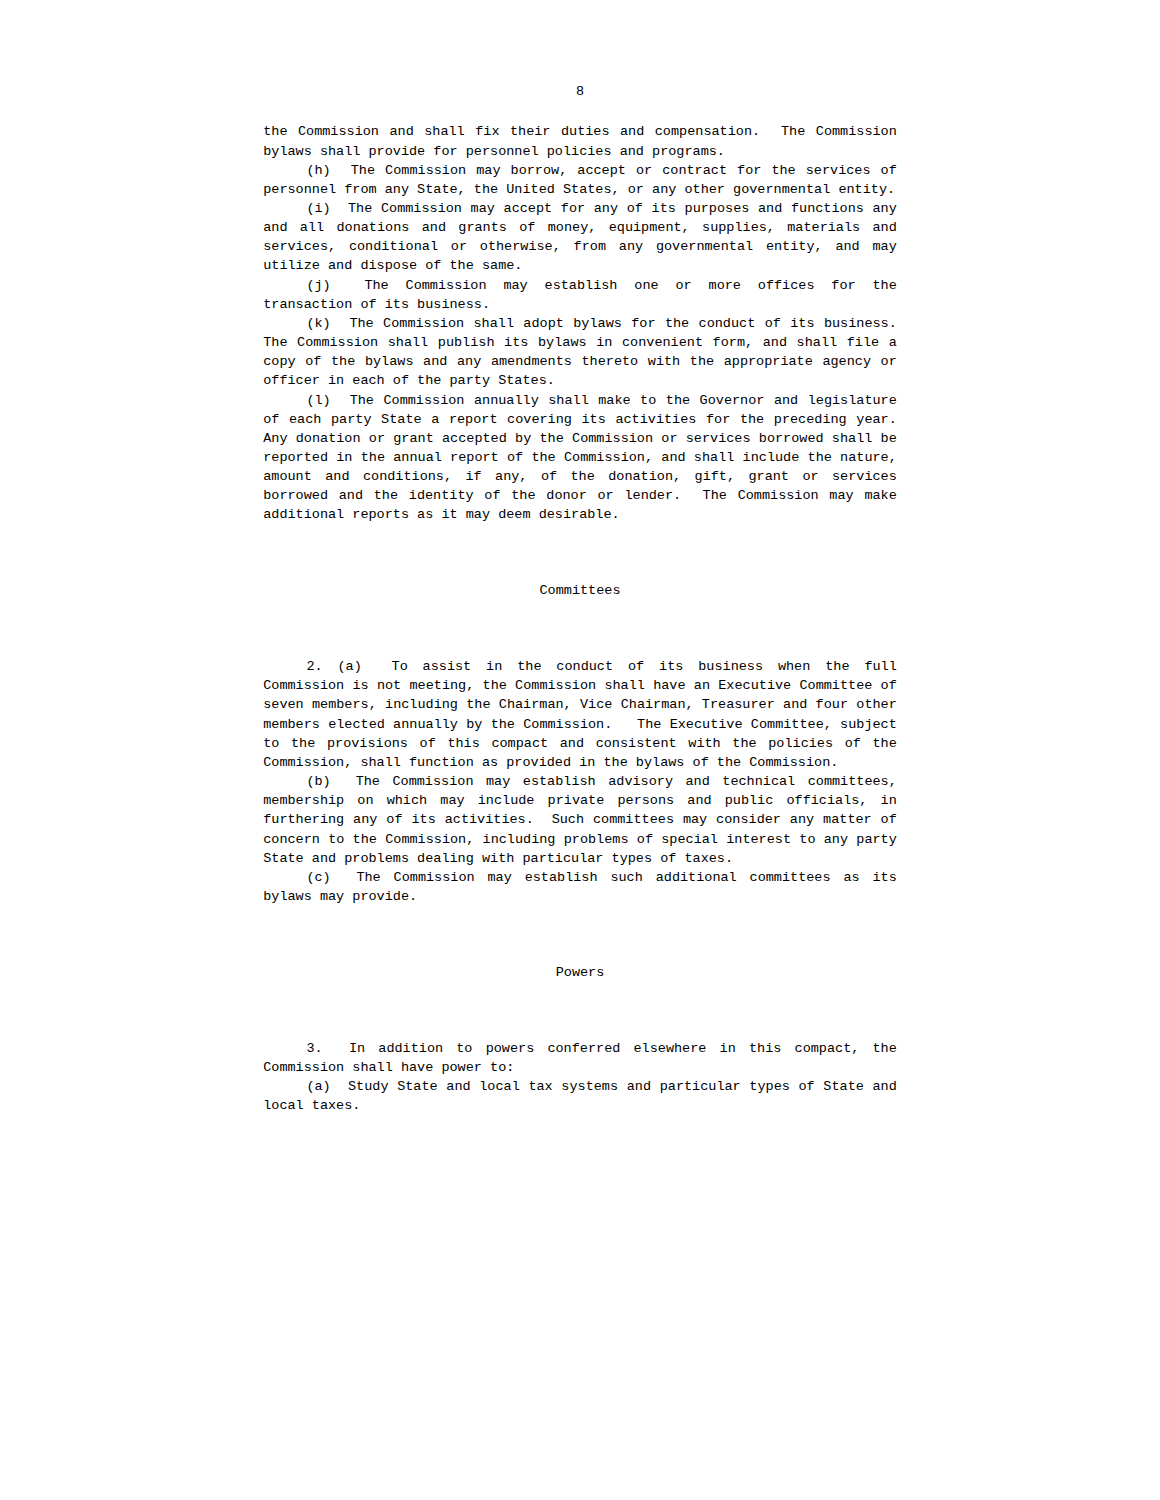8
the Commission and shall fix their duties and compensation. The Commission bylaws shall provide for personnel policies and programs.
(h) The Commission may borrow, accept or contract for the services of personnel from any State, the United States, or any other governmental entity.
(i) The Commission may accept for any of its purposes and functions any and all donations and grants of money, equipment, supplies, materials and services, conditional or otherwise, from any governmental entity, and may utilize and dispose of the same.
(j) The Commission may establish one or more offices for the transaction of its business.
(k) The Commission shall adopt bylaws for the conduct of its business. The Commission shall publish its bylaws in convenient form, and shall file a copy of the bylaws and any amendments thereto with the appropriate agency or officer in each of the party States.
(l) The Commission annually shall make to the Governor and legislature of each party State a report covering its activities for the preceding year. Any donation or grant accepted by the Commission or services borrowed shall be reported in the annual report of the Commission, and shall include the nature, amount and conditions, if any, of the donation, gift, grant or services borrowed and the identity of the donor or lender. The Commission may make additional reports as it may deem desirable.
Committees
2. (a) To assist in the conduct of its business when the full Commission is not meeting, the Commission shall have an Executive Committee of seven members, including the Chairman, Vice Chairman, Treasurer and four other members elected annually by the Commission. The Executive Committee, subject to the provisions of this compact and consistent with the policies of the Commission, shall function as provided in the bylaws of the Commission.
(b) The Commission may establish advisory and technical committees, membership on which may include private persons and public officials, in furthering any of its activities. Such committees may consider any matter of concern to the Commission, including problems of special interest to any party State and problems dealing with particular types of taxes.
(c) The Commission may establish such additional committees as its bylaws may provide.
Powers
3. In addition to powers conferred elsewhere in this compact, the Commission shall have power to:
(a) Study State and local tax systems and particular types of State and local taxes.